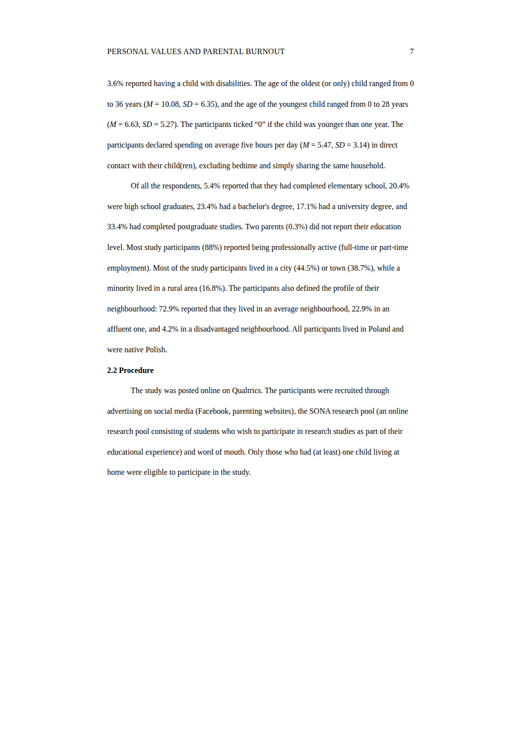Personal Values and Parental Burnout 7
3.6% reported having a child with disabilities. The age of the oldest (or only) child ranged from 0 to 36 years (M = 10.08, SD = 6.35), and the age of the youngest child ranged from 0 to 28 years (M = 6.63, SD = 5.27). The participants ticked “0” if the child was younger than one year. The participants declared spending on average five hours per day (M = 5.47, SD = 3.14) in direct contact with their child(ren), excluding bedtime and simply sharing the same household.
Of all the respondents, 5.4% reported that they had completed elementary school, 20.4% were high school graduates, 23.4% had a bachelor's degree, 17.1% had a university degree, and 33.4% had completed postgraduate studies. Two parents (0.3%) did not report their education level. Most study participants (88%) reported being professionally active (full-time or part-time employment). Most of the study participants lived in a city (44.5%) or town (38.7%), while a minority lived in a rural area (16.8%). The participants also defined the profile of their neighbourhood: 72.9% reported that they lived in an average neighbourhood, 22.9% in an affluent one, and 4.2% in a disadvantaged neighbourhood. All participants lived in Poland and were native Polish.
2.2 Procedure
The study was posted online on Qualtrics. The participants were recruited through advertising on social media (Facebook, parenting websites), the SONA research pool (an online research pool consisting of students who wish to participate in research studies as part of their educational experience) and word of mouth. Only those who had (at least) one child living at home were eligible to participate in the study.